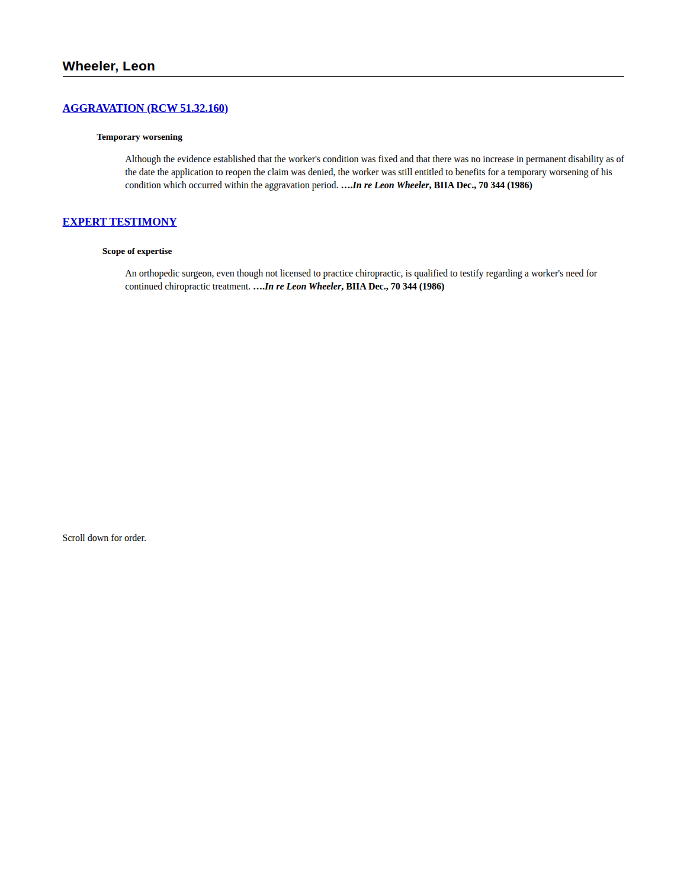Wheeler, Leon
AGGRAVATION (RCW 51.32.160)
Temporary worsening
Although the evidence established that the worker's condition was fixed and that there was no increase in permanent disability as of the date the application to reopen the claim was denied, the worker was still entitled to benefits for a temporary worsening of his condition which occurred within the aggravation period. ….In re Leon Wheeler, BIIA Dec., 70 344 (1986)
EXPERT TESTIMONY
Scope of expertise
An orthopedic surgeon, even though not licensed to practice chiropractic, is qualified to testify regarding a worker's need for continued chiropractic treatment. ….In re Leon Wheeler, BIIA Dec., 70 344 (1986)
Scroll down for order.